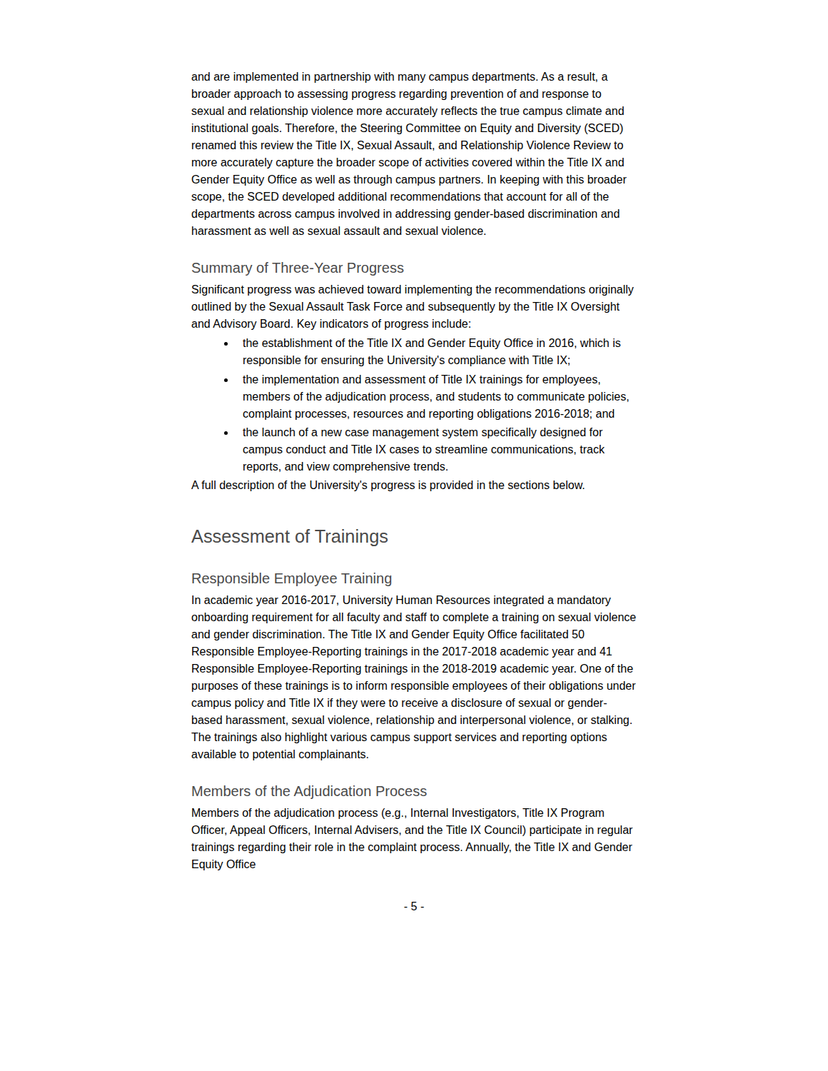and are implemented in partnership with many campus departments. As a result, a broader approach to assessing progress regarding prevention of and response to sexual and relationship violence more accurately reflects the true campus climate and institutional goals. Therefore, the Steering Committee on Equity and Diversity (SCED) renamed this review the Title IX, Sexual Assault, and Relationship Violence Review to more accurately capture the broader scope of activities covered within the Title IX and Gender Equity Office as well as through campus partners. In keeping with this broader scope, the SCED developed additional recommendations that account for all of the departments across campus involved in addressing gender-based discrimination and harassment as well as sexual assault and sexual violence.
Summary of Three-Year Progress
Significant progress was achieved toward implementing the recommendations originally outlined by the Sexual Assault Task Force and subsequently by the Title IX Oversight and Advisory Board. Key indicators of progress include:
the establishment of the Title IX and Gender Equity Office in 2016, which is responsible for ensuring the University's compliance with Title IX;
the implementation and assessment of Title IX trainings for employees, members of the adjudication process, and students to communicate policies, complaint processes, resources and reporting obligations 2016-2018; and
the launch of a new case management system specifically designed for campus conduct and Title IX cases to streamline communications, track reports, and view comprehensive trends.
A full description of the University's progress is provided in the sections below.
Assessment of Trainings
Responsible Employee Training
In academic year 2016-2017, University Human Resources integrated a mandatory onboarding requirement for all faculty and staff to complete a training on sexual violence and gender discrimination. The Title IX and Gender Equity Office facilitated 50 Responsible Employee-Reporting trainings in the 2017-2018 academic year and 41 Responsible Employee-Reporting trainings in the 2018-2019 academic year. One of the purposes of these trainings is to inform responsible employees of their obligations under campus policy and Title IX if they were to receive a disclosure of sexual or gender-based harassment, sexual violence, relationship and interpersonal violence, or stalking. The trainings also highlight various campus support services and reporting options available to potential complainants.
Members of the Adjudication Process
Members of the adjudication process (e.g., Internal Investigators, Title IX Program Officer, Appeal Officers, Internal Advisers, and the Title IX Council) participate in regular trainings regarding their role in the complaint process. Annually, the Title IX and Gender Equity Office
- 5 -